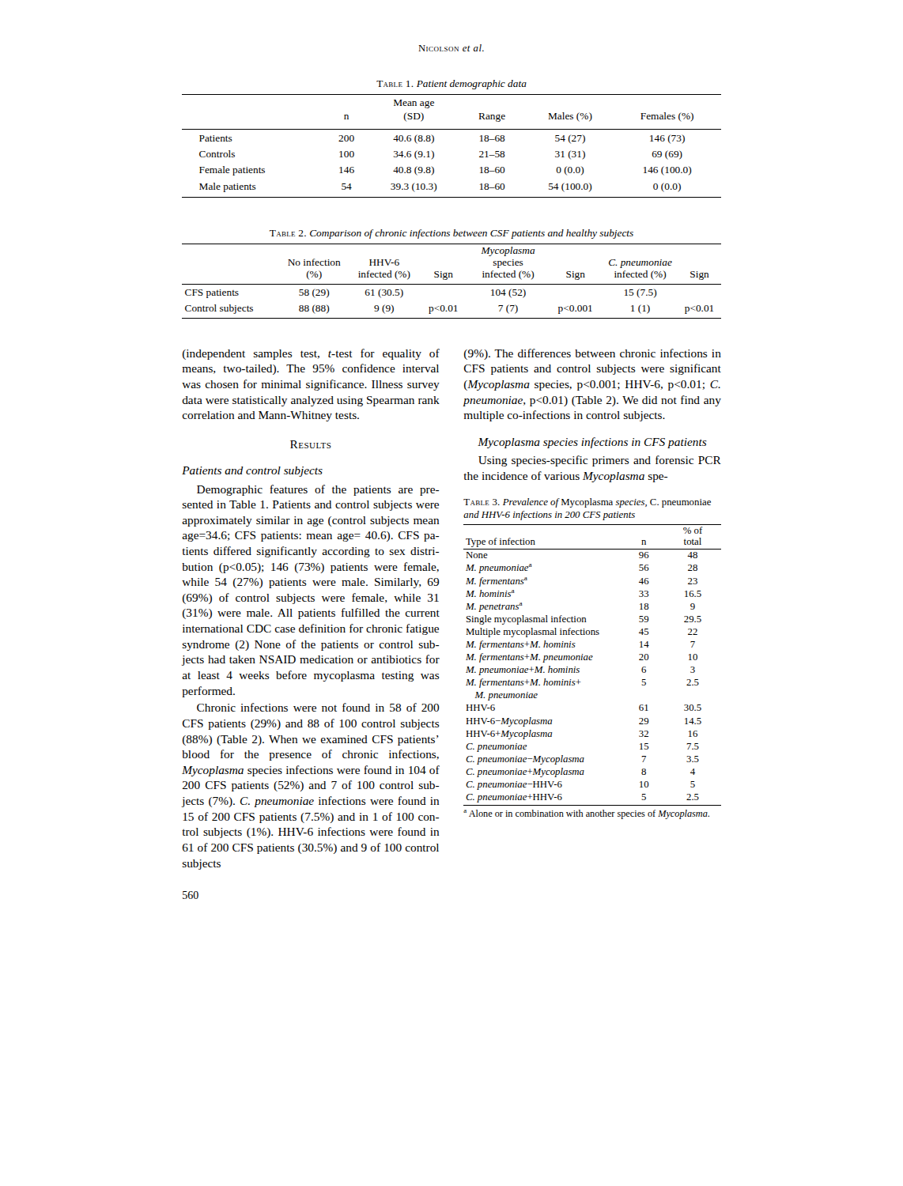Nicolson et al.
Table 1. Patient demographic data
| | n | Mean age (SD) | Range | Males (%) | Females (%) |
| --- | --- | --- | --- | --- | --- |
| Patients | 200 | 40.6 (8.8) | 18–68 | 54 (27) | 146 (73) |
| Controls | 100 | 34.6 (9.1) | 21–58 | 31 (31) | 69 (69) |
| Female patients | 146 | 40.8 (9.8) | 18–60 | 0 (0.0) | 146 (100.0) |
| Male patients | 54 | 39.3 (10.3) | 18–60 | 54 (100.0) | 0 (0.0) |
Table 2. Comparison of chronic infections between CSF patients and healthy subjects
| | No infection (%) | HHV-6 infected (%) | Sign | Mycoplasma species infected (%) | Sign | C. pneumoniae infected (%) | Sign |
| --- | --- | --- | --- | --- | --- | --- | --- |
| CFS patients | 58 (29) | 61 (30.5) | | 104 (52) | | 15 (7.5) | |
| Control subjects | 88 (88) | 9 (9) | p<0.01 | 7 (7) | p<0.001 | 1 (1) | p<0.01 |
(independent samples test, t-test for equality of means, two-tailed). The 95% confidence interval was chosen for minimal significance. Illness survey data were statistically analyzed using Spearman rank correlation and Mann-Whitney tests.
Results
Patients and control subjects
Demographic features of the patients are presented in Table 1. Patients and control subjects were approximately similar in age (control subjects mean age=34.6; CFS patients: mean age= 40.6). CFS patients differed significantly according to sex distribution (p<0.05); 146 (73%) patients were female, while 54 (27%) patients were male. Similarly, 69 (69%) of control subjects were female, while 31 (31%) were male. All patients fulfilled the current international CDC case definition for chronic fatigue syndrome (2) None of the patients or control subjects had taken NSAID medication or antibiotics for at least 4 weeks before mycoplasma testing was performed.
Chronic infections were not found in 58 of 200 CFS patients (29%) and 88 of 100 control subjects (88%) (Table 2). When we examined CFS patients’ blood for the presence of chronic infections, Mycoplasma species infections were found in 104 of 200 CFS patients (52%) and 7 of 100 control subjects (7%). C. pneumoniae infections were found in 15 of 200 CFS patients (7.5%) and in 1 of 100 control subjects (1%). HHV-6 infections were found in 61 of 200 CFS patients (30.5%) and 9 of 100 control subjects
560
(9%). The differences between chronic infections in CFS patients and control subjects were significant (Mycoplasma species, p<0.001; HHV-6, p<0.01; C. pneumoniae, p<0.01) (Table 2). We did not find any multiple co-infections in control subjects.
Mycoplasma species infections in CFS patients
Using species-specific primers and forensic PCR the incidence of various Mycoplasma spe-
Table 3. Prevalence of Mycoplasma species, C. pneumoniae and HHV-6 infections in 200 CFS patients
| Type of infection | n | % of total |
| --- | --- | --- |
| None | 96 | 48 |
| M. pneumoniae a | 56 | 28 |
| M. fermentans a | 46 | 23 |
| M. hominis a | 33 | 16.5 |
| M. penetrans a | 18 | 9 |
| Single mycoplasmal infection | 59 | 29.5 |
| Multiple mycoplasmal infections | 45 | 22 |
| M. fermentans + M. hominis | 14 | 7 |
| M. fermentans + M. pneumoniae | 20 | 10 |
| M. pneumoniae + M. hominis | 6 | 3 |
| M. fermentans + M. hominis + | 5 | 2.5 |
| M. pneumoniae | | |
| HHV-6 | 61 | 30.5 |
| HHV-6− Mycoplasma | 29 | 14.5 |
| HHV-6+ Mycoplasma | 32 | 16 |
| C. pneumoniae | 15 | 7.5 |
| C. pneumoniae − Mycoplasma | 7 | 3.5 |
| C. pneumoniae + Mycoplasma | 8 | 4 |
| C. pneumoniae −HHV-6 | 10 | 5 |
| C. pneumoniae +HHV-6 | 5 | 2.5 |
a Alone or in combination with another species of Mycoplasma.